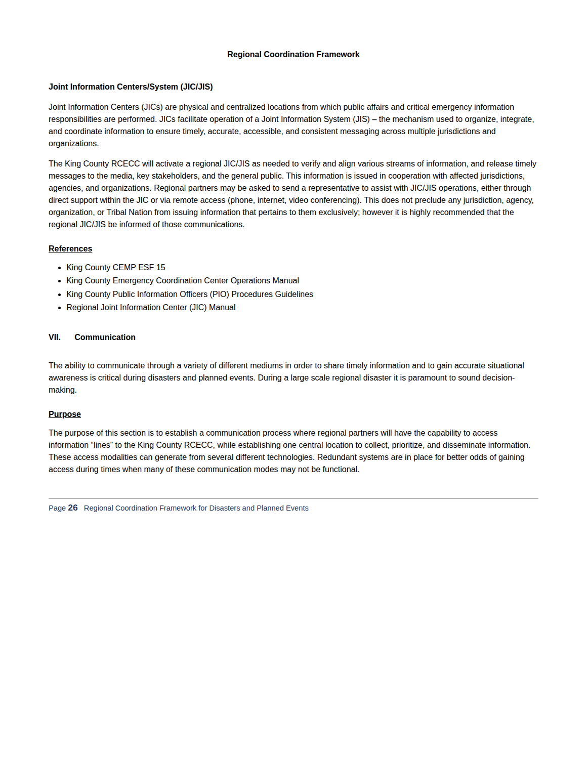Regional Coordination Framework
Joint Information Centers/System (JIC/JIS)
Joint Information Centers (JICs) are physical and centralized locations from which public affairs and critical emergency information responsibilities are performed. JICs facilitate operation of a Joint Information System (JIS) – the mechanism used to organize, integrate, and coordinate information to ensure timely, accurate, accessible, and consistent messaging across multiple jurisdictions and organizations.
The King County RCECC will activate a regional JIC/JIS as needed to verify and align various streams of information, and release timely messages to the media, key stakeholders, and the general public. This information is issued in cooperation with affected jurisdictions, agencies, and organizations. Regional partners may be asked to send a representative to assist with JIC/JIS operations, either through direct support within the JIC or via remote access (phone, internet, video conferencing). This does not preclude any jurisdiction, agency, organization, or Tribal Nation from issuing information that pertains to them exclusively; however it is highly recommended that the regional JIC/JIS be informed of those communications.
References
King County CEMP ESF 15
King County Emergency Coordination Center Operations Manual
King County Public Information Officers (PIO) Procedures Guidelines
Regional Joint Information Center (JIC) Manual
VII. Communication
The ability to communicate through a variety of different mediums in order to share timely information and to gain accurate situational awareness is critical during disasters and planned events. During a large scale regional disaster it is paramount to sound decision-making.
Purpose
The purpose of this section is to establish a communication process where regional partners will have the capability to access information “lines” to the King County RCECC, while establishing one central location to collect, prioritize, and disseminate information. These access modalities can generate from several different technologies. Redundant systems are in place for better odds of gaining access during times when many of these communication modes may not be functional.
Page 26 Regional Coordination Framework for Disasters and Planned Events